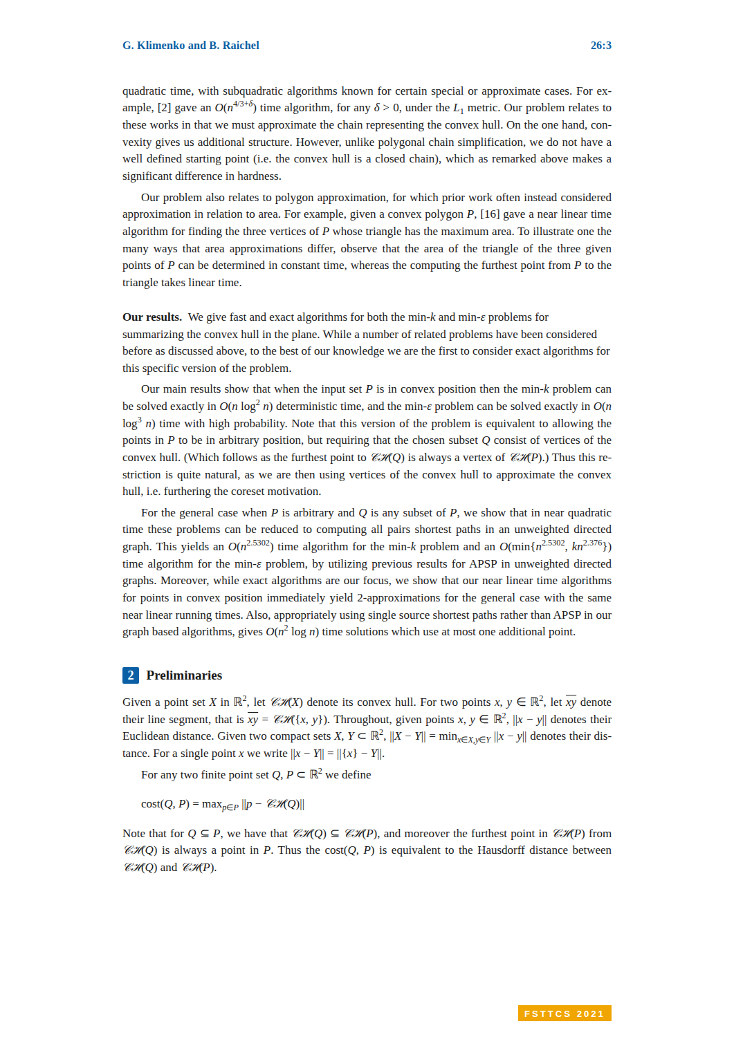G. Klimenko and B. Raichel 26:3
quadratic time, with subquadratic algorithms known for certain special or approximate cases. For example, [2] gave an O(n4/3+δ) time algorithm, for any δ > 0, under the L1 metric. Our problem relates to these works in that we must approximate the chain representing the convex hull. On the one hand, convexity gives us additional structure. However, unlike polygonal chain simplification, we do not have a well defined starting point (i.e. the convex hull is a closed chain), which as remarked above makes a significant difference in hardness.
Our problem also relates to polygon approximation, for which prior work often instead considered approximation in relation to area. For example, given a convex polygon P, [16] gave a near linear time algorithm for finding the three vertices of P whose triangle has the maximum area. To illustrate one the many ways that area approximations differ, observe that the area of the triangle of the three given points of P can be determined in constant time, whereas the computing the furthest point from P to the triangle takes linear time.
Our results.
We give fast and exact algorithms for both the min-k and min-ε problems for summarizing the convex hull in the plane. While a number of related problems have been considered before as discussed above, to the best of our knowledge we are the first to consider exact algorithms for this specific version of the problem.
Our main results show that when the input set P is in convex position then the min-k problem can be solved exactly in O(n log2 n) deterministic time, and the min-ε problem can be solved exactly in O(n log3 n) time with high probability. Note that this version of the problem is equivalent to allowing the points in P to be in arbitrary position, but requiring that the chosen subset Q consist of vertices of the convex hull. (Which follows as the furthest point to 𝒞ℋ(Q) is always a vertex of 𝒞ℋ(P).) Thus this restriction is quite natural, as we are then using vertices of the convex hull to approximate the convex hull, i.e. furthering the coreset motivation.
For the general case when P is arbitrary and Q is any subset of P, we show that in near quadratic time these problems can be reduced to computing all pairs shortest paths in an unweighted directed graph. This yields an O(n2.5302) time algorithm for the min-k problem and an O(min{n2.5302, kn2.376}) time algorithm for the min-ε problem, by utilizing previous results for APSP in unweighted directed graphs. Moreover, while exact algorithms are our focus, we show that our near linear time algorithms for points in convex position immediately yield 2-approximations for the general case with the same near linear running times. Also, appropriately using single source shortest paths rather than APSP in our graph based algorithms, gives O(n2 log n) time solutions which use at most one additional point.
2 Preliminaries
Given a point set X in ℝ2, let 𝒞ℋ(X) denote its convex hull. For two points x, y ∈ ℝ2, let xy denote their line segment, that is xy = 𝒞ℋ({x, y}). Throughout, given points x, y ∈ ℝ2, ||x − y|| denotes their Euclidean distance. Given two compact sets X, Y ⊂ ℝ2, ||X − Y|| = minx∈X,y∈Y ||x − y|| denotes their distance. For a single point x we write ||x − Y|| = ||{x} − Y||.
For any two finite point set Q, P ⊂ ℝ2 we define
cost(Q, P) = maxp∈P ||p − 𝒞ℋ(Q)||
Note that for Q ⊆ P, we have that 𝒞ℋ(Q) ⊆ 𝒞ℋ(P), and moreover the furthest point in 𝒞ℋ(P) from 𝒞ℋ(Q) is always a point in P. Thus the cost(Q, P) is equivalent to the Hausdorff distance between 𝒞ℋ(Q) and 𝒞ℋ(P).
FSTTCS 2021